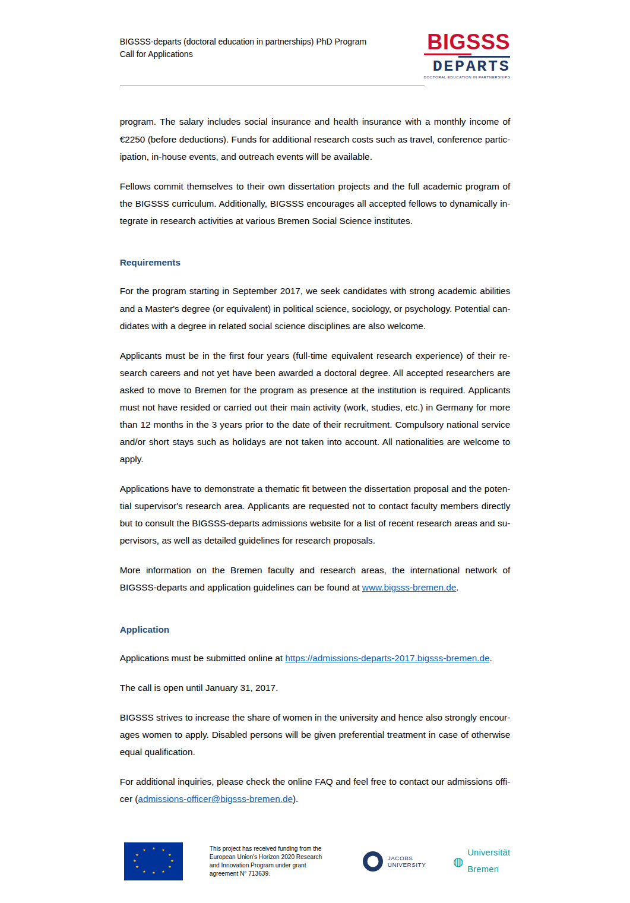BIGSSS-departs (doctoral education in partnerships) PhD Program
Call for Applications
BIGSSS DEPARTS Doctoral Education in Partnerships
program. The salary includes social insurance and health insurance with a monthly income of €2250 (before deductions). Funds for additional research costs such as travel, conference participation, in-house events, and outreach events will be available.
Fellows commit themselves to their own dissertation projects and the full academic program of the BIGSSS curriculum. Additionally, BIGSSS encourages all accepted fellows to dynamically integrate in research activities at various Bremen Social Science institutes.
Requirements
For the program starting in September 2017, we seek candidates with strong academic abilities and a Master's degree (or equivalent) in political science, sociology, or psychology. Potential candidates with a degree in related social science disciplines are also welcome.
Applicants must be in the first four years (full-time equivalent research experience) of their research careers and not yet have been awarded a doctoral degree. All accepted researchers are asked to move to Bremen for the program as presence at the institution is required. Applicants must not have resided or carried out their main activity (work, studies, etc.) in Germany for more than 12 months in the 3 years prior to the date of their recruitment. Compulsory national service and/or short stays such as holidays are not taken into account. All nationalities are welcome to apply.
Applications have to demonstrate a thematic fit between the dissertation proposal and the potential supervisor's research area. Applicants are requested not to contact faculty members directly but to consult the BIGSSS-departs admissions website for a list of recent research areas and supervisors, as well as detailed guidelines for research proposals.
More information on the Bremen faculty and research areas, the international network of BIGSSS-departs and application guidelines can be found at www.bigsss-bremen.de.
Application
Applications must be submitted online at https://admissions-departs-2017.bigsss-bremen.de.
The call is open until January 31, 2017.
BIGSSS strives to increase the share of women in the university and hence also strongly encourages women to apply. Disabled persons will be given preferential treatment in case of otherwise equal qualification.
For additional inquiries, please check the online FAQ and feel free to contact our admissions officer (admissions-officer@bigsss-bremen.de).
★ ★ ★ ★ ★ ★ ★ ★ ★ ★ ★ ★
This project has received funding from the European Union's Horizon 2020 Research and Innovation Program under grant agreement N° 713639.
JACOBS
UNIVERSITY
◍
Universität Bremen